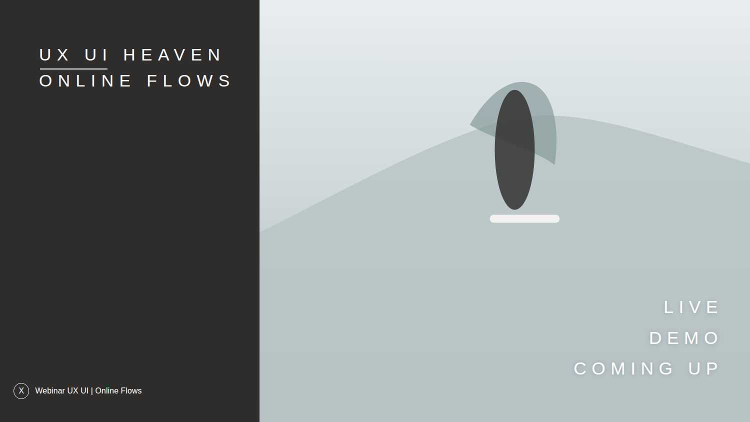UX UI Heaven Online Flows
X
Webinar UX UI | Online Flows
Live Demo Coming Up